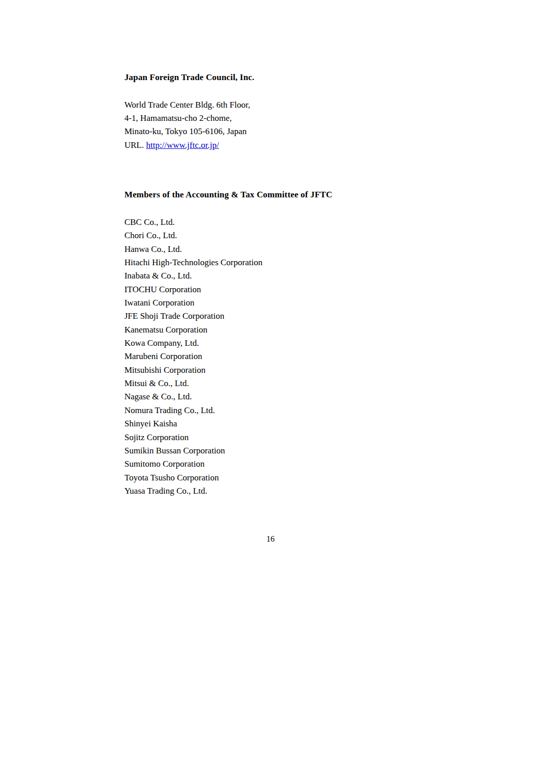Japan Foreign Trade Council, Inc.
World Trade Center Bldg. 6th Floor,
4-1, Hamamatsu-cho 2-chome,
Minato-ku, Tokyo 105-6106, Japan
URL. http://www.jftc.or.jp/
Members of the Accounting & Tax Committee of JFTC
CBC Co., Ltd.
Chori Co., Ltd.
Hanwa Co., Ltd.
Hitachi High-Technologies Corporation
Inabata & Co., Ltd.
ITOCHU Corporation
Iwatani Corporation
JFE Shoji Trade Corporation
Kanematsu Corporation
Kowa Company, Ltd.
Marubeni Corporation
Mitsubishi Corporation
Mitsui & Co., Ltd.
Nagase & Co., Ltd.
Nomura Trading Co., Ltd.
Shinyei Kaisha
Sojitz Corporation
Sumikin Bussan Corporation
Sumitomo Corporation
Toyota Tsusho Corporation
Yuasa Trading Co., Ltd.
16